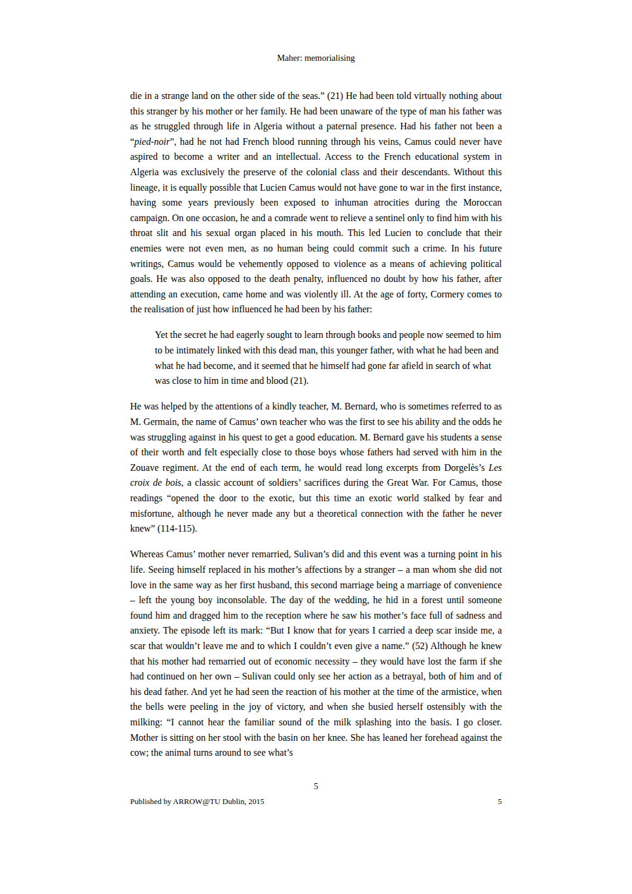Maher: memorialising
die in a strange land on the other side of the seas.” (21) He had been told virtually nothing about this stranger by his mother or her family. He had been unaware of the type of man his father was as he struggled through life in Algeria without a paternal presence. Had his father not been a “pied-noir”, had he not had French blood running through his veins, Camus could never have aspired to become a writer and an intellectual. Access to the French educational system in Algeria was exclusively the preserve of the colonial class and their descendants. Without this lineage, it is equally possible that Lucien Camus would not have gone to war in the first instance, having some years previously been exposed to inhuman atrocities during the Moroccan campaign. On one occasion, he and a comrade went to relieve a sentinel only to find him with his throat slit and his sexual organ placed in his mouth. This led Lucien to conclude that their enemies were not even men, as no human being could commit such a crime. In his future writings, Camus would be vehemently opposed to violence as a means of achieving political goals. He was also opposed to the death penalty, influenced no doubt by how his father, after attending an execution, came home and was violently ill. At the age of forty, Cormery comes to the realisation of just how influenced he had been by his father:
Yet the secret he had eagerly sought to learn through books and people now seemed to him to be intimately linked with this dead man, this younger father, with what he had been and what he had become, and it seemed that he himself had gone far afield in search of what was close to him in time and blood (21).
He was helped by the attentions of a kindly teacher, M. Bernard, who is sometimes referred to as M. Germain, the name of Camus’ own teacher who was the first to see his ability and the odds he was struggling against in his quest to get a good education. M. Bernard gave his students a sense of their worth and felt especially close to those boys whose fathers had served with him in the Zouave regiment. At the end of each term, he would read long excerpts from Dorgelès’s Les croix de bois, a classic account of soldiers’ sacrifices during the Great War. For Camus, those readings “opened the door to the exotic, but this time an exotic world stalked by fear and misfortune, although he never made any but a theoretical connection with the father he never knew” (114-115).
Whereas Camus’ mother never remarried, Sulivan’s did and this event was a turning point in his life. Seeing himself replaced in his mother’s affections by a stranger – a man whom she did not love in the same way as her first husband, this second marriage being a marriage of convenience – left the young boy inconsolable. The day of the wedding, he hid in a forest until someone found him and dragged him to the reception where he saw his mother’s face full of sadness and anxiety. The episode left its mark: “But I know that for years I carried a deep scar inside me, a scar that wouldn’t leave me and to which I couldn’t even give a name.” (52) Although he knew that his mother had remarried out of economic necessity – they would have lost the farm if she had continued on her own – Sulivan could only see her action as a betrayal, both of him and of his dead father. And yet he had seen the reaction of his mother at the time of the armistice, when the bells were peeling in the joy of victory, and when she busied herself ostensibly with the milking: “I cannot hear the familiar sound of the milk splashing into the basis. I go closer. Mother is sitting on her stool with the basin on her knee. She has leaned her forehead against the cow; the animal turns around to see what’s
5
Published by ARROW@TU Dublin, 2015 5